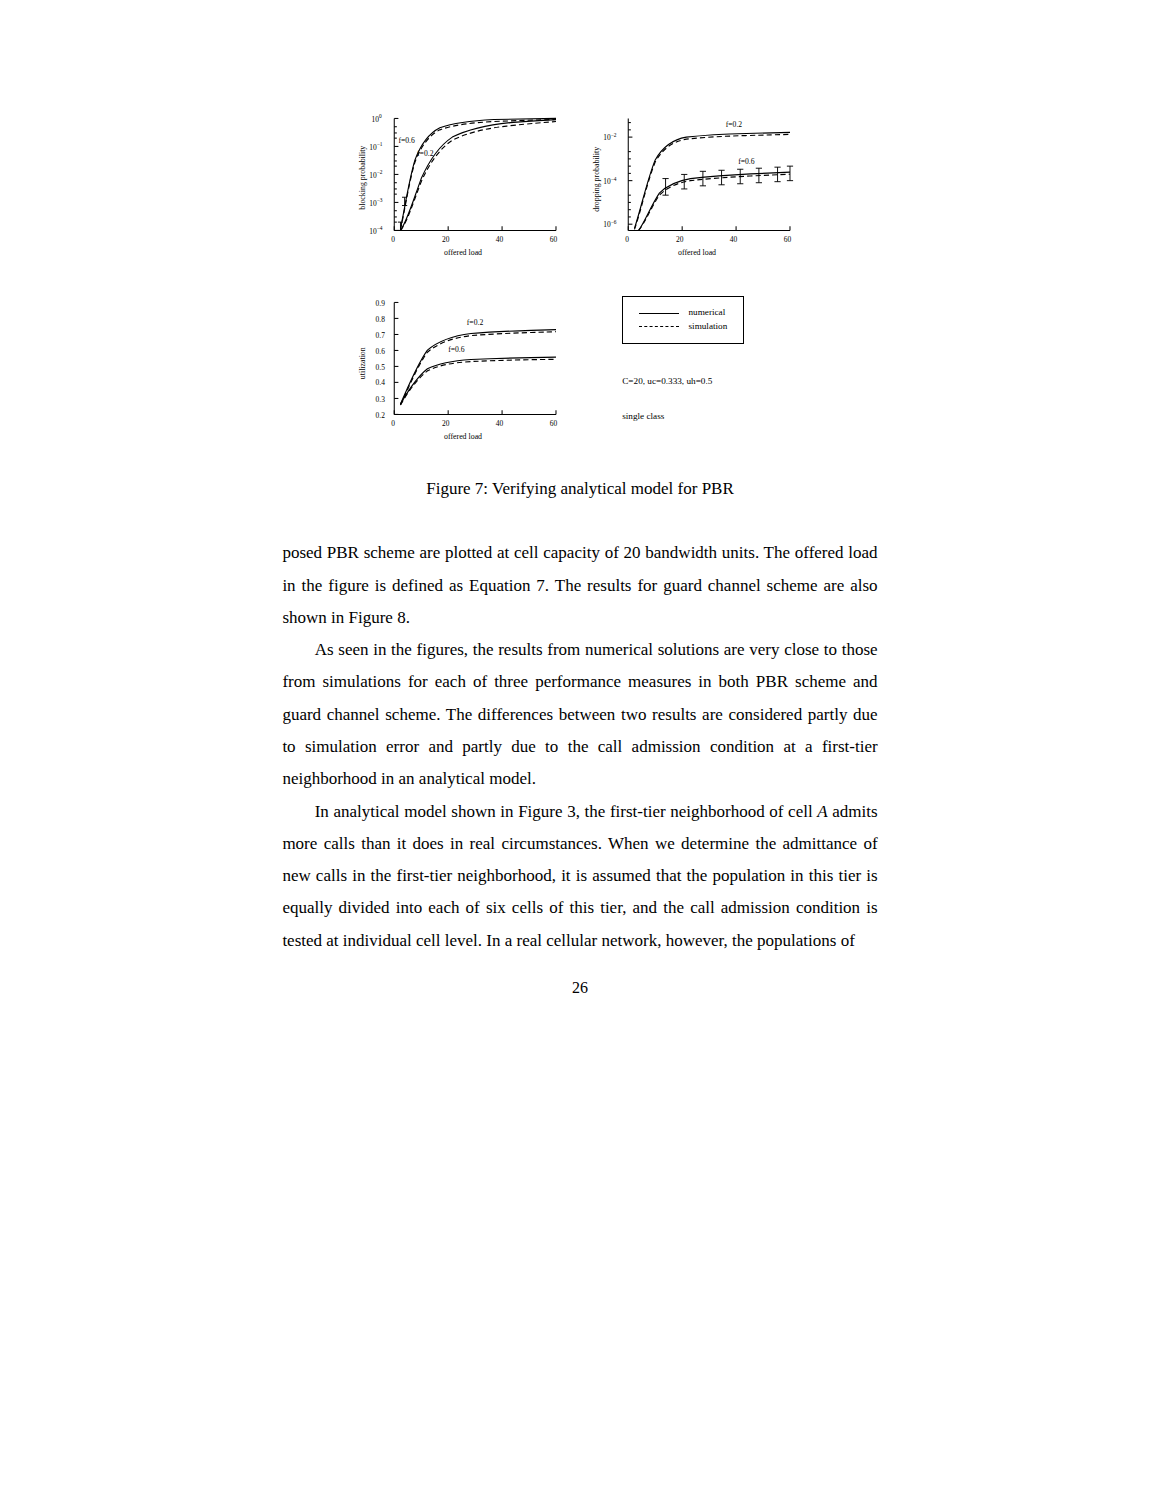100 10−1 10−2 10−3 10−4 0 20 40 60 offered load blocking probability f=0.6 f=0.2
10−2 10−4 10−6 0 20 40 60 offered load dropping probability f=0.2 f=0.6
0.9 0.8 0.7 0.6 0.5 0.4 0.3 0.2 0 20 40 60 offered load utilization f=0.2 f=0.6
numerical
simulation
C=20, uc=0.333, uh=0.5
single class
Figure 7: Verifying analytical model for PBR
posed PBR scheme are plotted at cell capacity of 20 bandwidth units. The offered load in the figure is defined as Equation 7. The results for guard channel scheme are also shown in Figure 8.
As seen in the figures, the results from numerical solutions are very close to those from simulations for each of three performance measures in both PBR scheme and guard channel scheme. The differences between two results are considered partly due to simulation error and partly due to the call admission condition at a first-tier neighborhood in an analytical model.
In analytical model shown in Figure 3, the first-tier neighborhood of cell A admits more calls than it does in real circumstances. When we determine the admittance of new calls in the first-tier neighborhood, it is assumed that the population in this tier is equally divided into each of six cells of this tier, and the call admission condition is tested at individual cell level. In a real cellular network, however, the populations of
26